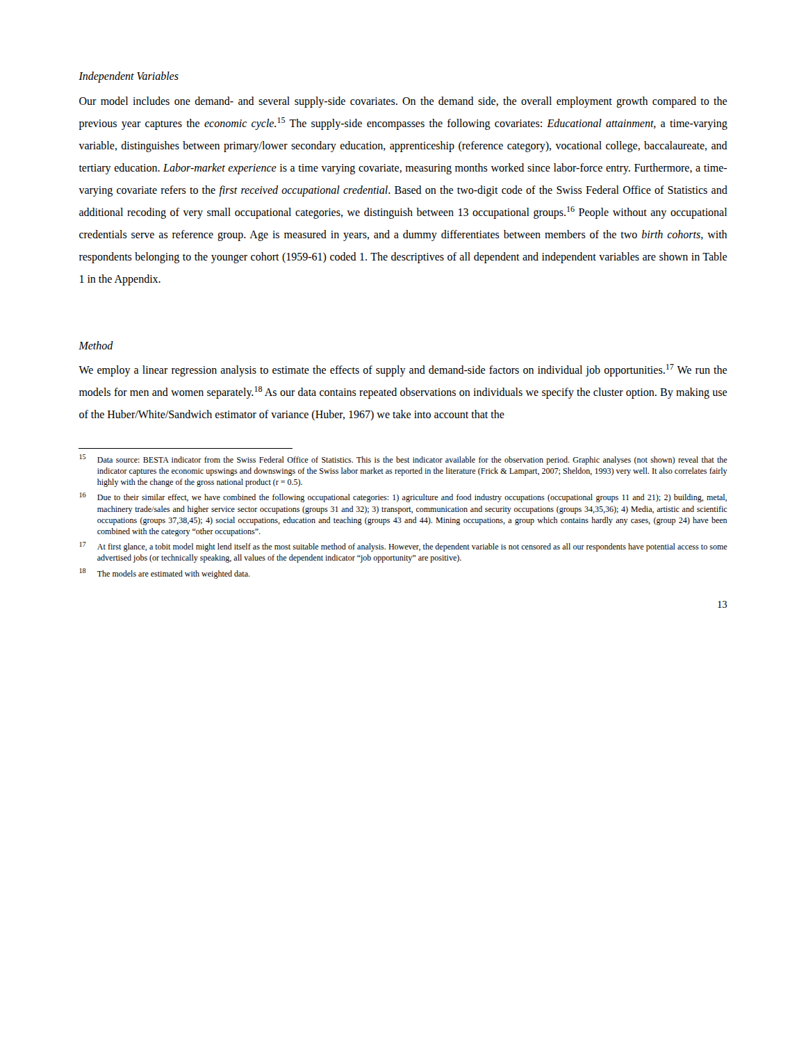Independent Variables
Our model includes one demand- and several supply-side covariates. On the demand side, the overall employment growth compared to the previous year captures the economic cycle.15 The supply-side encompasses the following covariates: Educational attainment, a time-varying variable, distinguishes between primary/lower secondary education, apprenticeship (reference category), vocational college, baccalaureate, and tertiary education. Labor-market experience is a time varying covariate, measuring months worked since labor-force entry. Furthermore, a time-varying covariate refers to the first received occupational credential. Based on the two-digit code of the Swiss Federal Office of Statistics and additional recoding of very small occupational categories, we distinguish between 13 occupational groups.16 People without any occupational credentials serve as reference group. Age is measured in years, and a dummy differentiates between members of the two birth cohorts, with respondents belonging to the younger cohort (1959-61) coded 1. The descriptives of all dependent and independent variables are shown in Table 1 in the Appendix.
Method
We employ a linear regression analysis to estimate the effects of supply and demand-side factors on individual job opportunities.17 We run the models for men and women separately.18 As our data contains repeated observations on individuals we specify the cluster option. By making use of the Huber/White/Sandwich estimator of variance (Huber, 1967) we take into account that the
15 Data source: BESTA indicator from the Swiss Federal Office of Statistics. This is the best indicator available for the observation period. Graphic analyses (not shown) reveal that the indicator captures the economic upswings and downswings of the Swiss labor market as reported in the literature (Frick & Lampart, 2007; Sheldon, 1993) very well. It also correlates fairly highly with the change of the gross national product (r = 0.5).
16 Due to their similar effect, we have combined the following occupational categories: 1) agriculture and food industry occupations (occupational groups 11 and 21); 2) building, metal, machinery trade/sales and higher service sector occupations (groups 31 and 32); 3) transport, communication and security occupations (groups 34,35,36); 4) Media, artistic and scientific occupations (groups 37,38,45); 4) social occupations, education and teaching (groups 43 and 44). Mining occupations, a group which contains hardly any cases, (group 24) have been combined with the category “other occupations”.
17 At first glance, a tobit model might lend itself as the most suitable method of analysis. However, the dependent variable is not censored as all our respondents have potential access to some advertised jobs (or technically speaking, all values of the dependent indicator “job opportunity” are positive).
18 The models are estimated with weighted data.
13